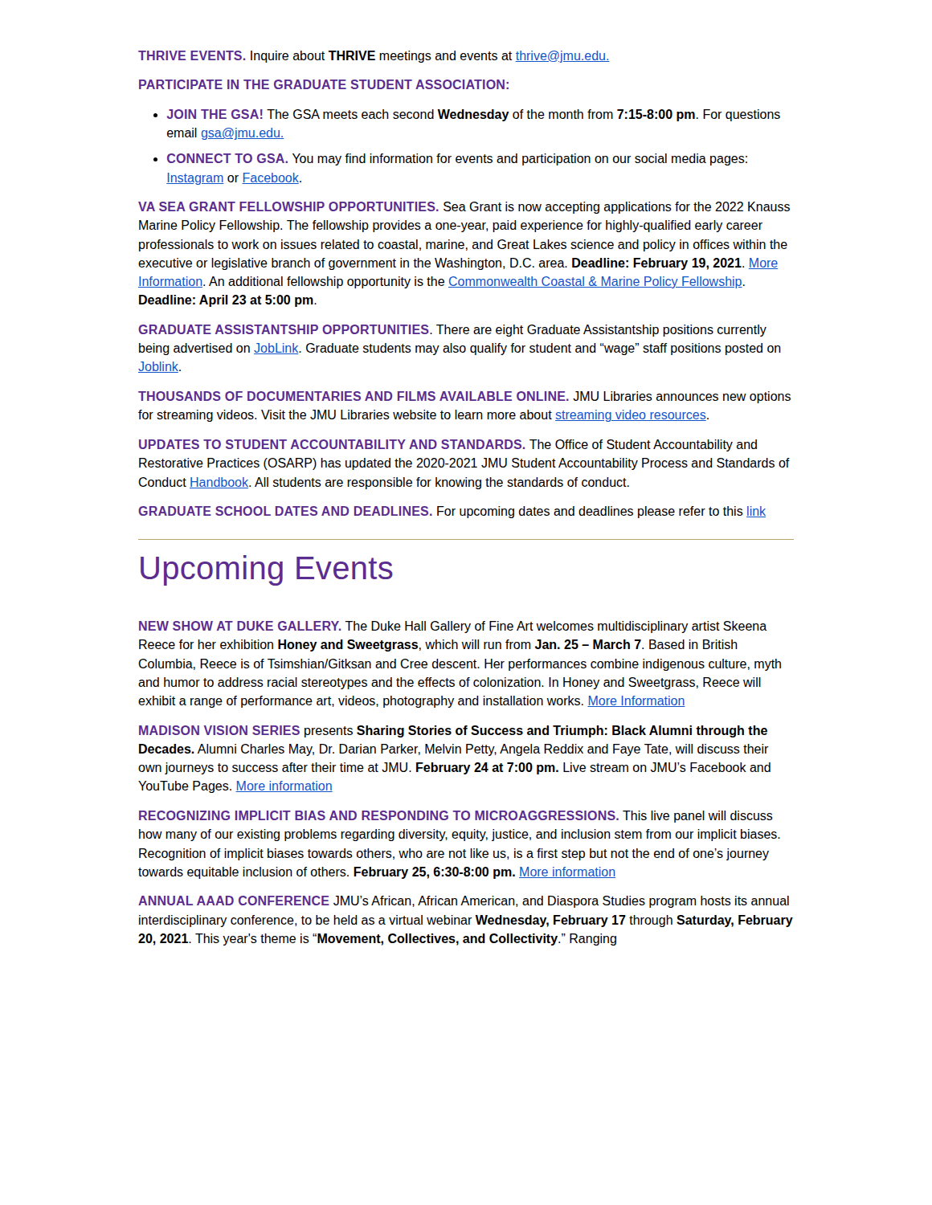THRIVE EVENTS. Inquire about THRIVE meetings and events at thrive@jmu.edu.
PARTICIPATE IN THE GRADUATE STUDENT ASSOCIATION:
JOIN THE GSA! The GSA meets each second Wednesday of the month from 7:15-8:00 pm. For questions email gsa@jmu.edu.
CONNECT TO GSA. You may find information for events and participation on our social media pages: Instagram or Facebook.
VA SEA GRANT FELLOWSHIP OPPORTUNITIES. Sea Grant is now accepting applications for the 2022 Knauss Marine Policy Fellowship. The fellowship provides a one-year, paid experience for highly-qualified early career professionals to work on issues related to coastal, marine, and Great Lakes science and policy in offices within the executive or legislative branch of government in the Washington, D.C. area. Deadline: February 19, 2021. More Information. An additional fellowship opportunity is the Commonwealth Coastal & Marine Policy Fellowship. Deadline: April 23 at 5:00 pm.
GRADUATE ASSISTANTSHIP OPPORTUNITIES. There are eight Graduate Assistantship positions currently being advertised on JobLink. Graduate students may also qualify for student and “wage” staff positions posted on Joblink.
THOUSANDS OF DOCUMENTARIES AND FILMS AVAILABLE ONLINE. JMU Libraries announces new options for streaming videos. Visit the JMU Libraries website to learn more about streaming video resources.
UPDATES TO STUDENT ACCOUNTABILITY AND STANDARDS. The Office of Student Accountability and Restorative Practices (OSARP) has updated the 2020-2021 JMU Student Accountability Process and Standards of Conduct Handbook. All students are responsible for knowing the standards of conduct.
GRADUATE SCHOOL DATES AND DEADLINES. For upcoming dates and deadlines please refer to this link
Upcoming Events
NEW SHOW AT DUKE GALLERY. The Duke Hall Gallery of Fine Art welcomes multidisciplinary artist Skeena Reece for her exhibition Honey and Sweetgrass, which will run from Jan. 25 – March 7. Based in British Columbia, Reece is of Tsimshian/Gitksan and Cree descent. Her performances combine indigenous culture, myth and humor to address racial stereotypes and the effects of colonization. In Honey and Sweetgrass, Reece will exhibit a range of performance art, videos, photography and installation works. More Information
MADISON VISION SERIES presents Sharing Stories of Success and Triumph: Black Alumni through the Decades. Alumni Charles May, Dr. Darian Parker, Melvin Petty, Angela Reddix and Faye Tate, will discuss their own journeys to success after their time at JMU. February 24 at 7:00 pm. Live stream on JMU’s Facebook and YouTube Pages. More information
RECOGNIZING IMPLICIT BIAS AND RESPONDING TO MICROAGGRESSIONS. This live panel will discuss how many of our existing problems regarding diversity, equity, justice, and inclusion stem from our implicit biases. Recognition of implicit biases towards others, who are not like us, is a first step but not the end of one’s journey towards equitable inclusion of others. February 25, 6:30-8:00 pm. More information
ANNUAL AAAD CONFERENCE JMU’s African, African American, and Diaspora Studies program hosts its annual interdisciplinary conference, to be held as a virtual webinar Wednesday, February 17 through Saturday, February 20, 2021. This year's theme is “Movement, Collectives, and Collectivity.” Ranging